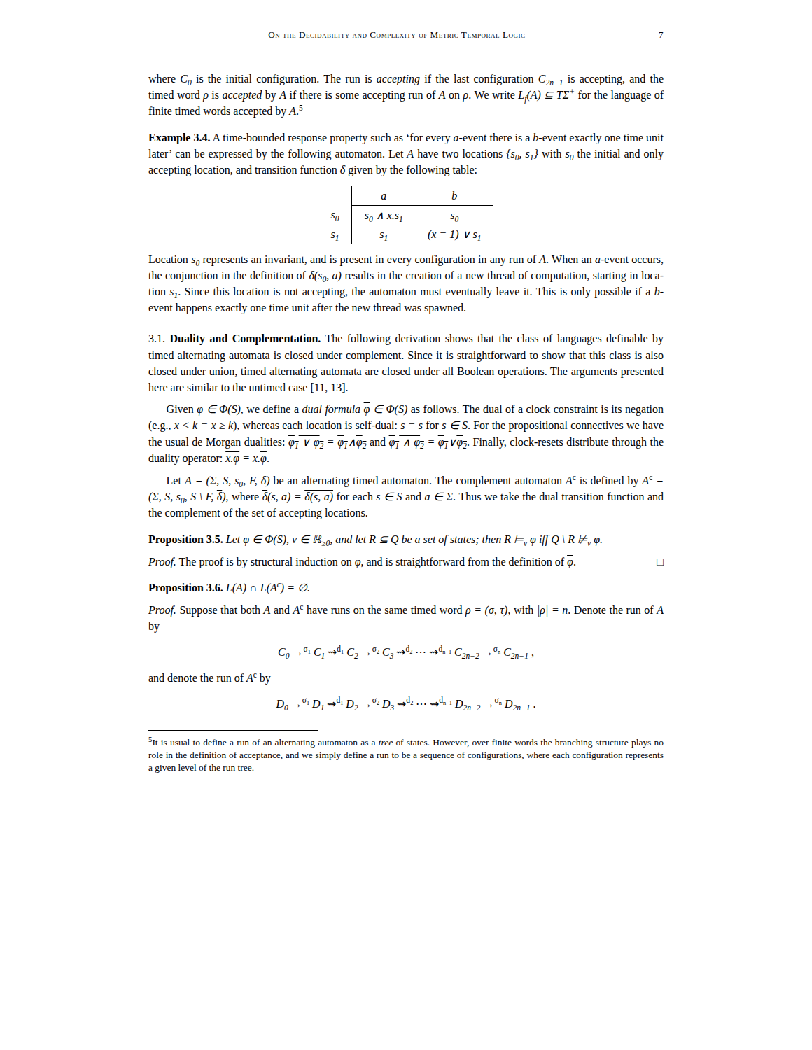On the Decidability and Complexity of Metric Temporal Logic 7
where C0 is the initial configuration. The run is accepting if the last configuration C2n−1 is accepting, and the timed word ρ is accepted by A if there is some accepting run of A on ρ. We write Lf(A) ⊆ TΣ+ for the language of finite timed words accepted by A.5
Example 3.4. A time-bounded response property such as ‘for every a-event there is a b-event exactly one time unit later’ can be expressed by the following automaton. Let A have two locations {s0, s1} with s0 the initial and only accepting location, and transition function δ given by the following table:
| | a | b |
| --- | --- | --- |
| s 0 | s 0 ∧ x.s 1 | s 0 |
| s 1 | s 1 | (x = 1) ∨ s 1 |
Location s0 represents an invariant, and is present in every configuration in any run of A. When an a-event occurs, the conjunction in the definition of δ(s0, a) results in the creation of a new thread of computation, starting in location s1. Since this location is not accepting, the automaton must eventually leave it. This is only possible if a b-event happens exactly one time unit after the new thread was spawned.
3.1. Duality and Complementation. The following derivation shows that the class of languages definable by timed alternating automata is closed under complement. Since it is straightforward to show that this class is also closed under union, timed alternating automata are closed under all Boolean operations. The arguments presented here are similar to the untimed case [11, 13].
Given φ ∈ Φ(S), we define a dual formula φ ∈ Φ(S) as follows. The dual of a clock constraint is its negation (e.g., x < k = x ≥ k), whereas each location is self-dual: s = s for s ∈ S. For the propositional connectives we have the usual de Morgan dualities: φ1 ∨ φ2 = φ1∧φ2 and φ1 ∧ φ2 = φ1∨φ2. Finally, clock-resets distribute through the duality operator: x.φ = x. φ.
Let A = (Σ, S, s0, F, δ) be an alternating timed automaton. The complement automaton Ac is defined by Ac = (Σ, S, s0, S \ F, δ), where δ(s, a) = δ(s, a) for each s ∈ S and a ∈ Σ. Thus we take the dual transition function and the complement of the set of accepting locations.
Proposition 3.5. Let φ ∈ Φ(S), v ∈ ℝ≥0, and let R ⊆ Q be a set of states; then R ⊨v φ iff Q \ R ⊭v φ.
Proof. The proof is by structural induction on φ, and is straightforward from the definition of φ. □
Proposition 3.6. L(A) ∩ L(Ac) = ∅.
Proof. Suppose that both A and Ac have runs on the same timed word ρ = (σ, τ), with |ρ| = n. Denote the run of A by
C0 →σ1 C1 ⇝d1 C2 →σ2 C3 ⇝d2 ⋯ ⇝dn−1 C2n−2 →σn C2n−1 ,
and denote the run of Ac by
D0 →σ1 D1 ⇝d1 D2 →σ2 D3 ⇝d2 ⋯ ⇝dn−1 D2n−2 →σn D2n−1 .
5It is usual to define a run of an alternating automaton as a tree of states. However, over finite words the branching structure plays no role in the definition of acceptance, and we simply define a run to be a sequence of configurations, where each configuration represents a given level of the run tree.